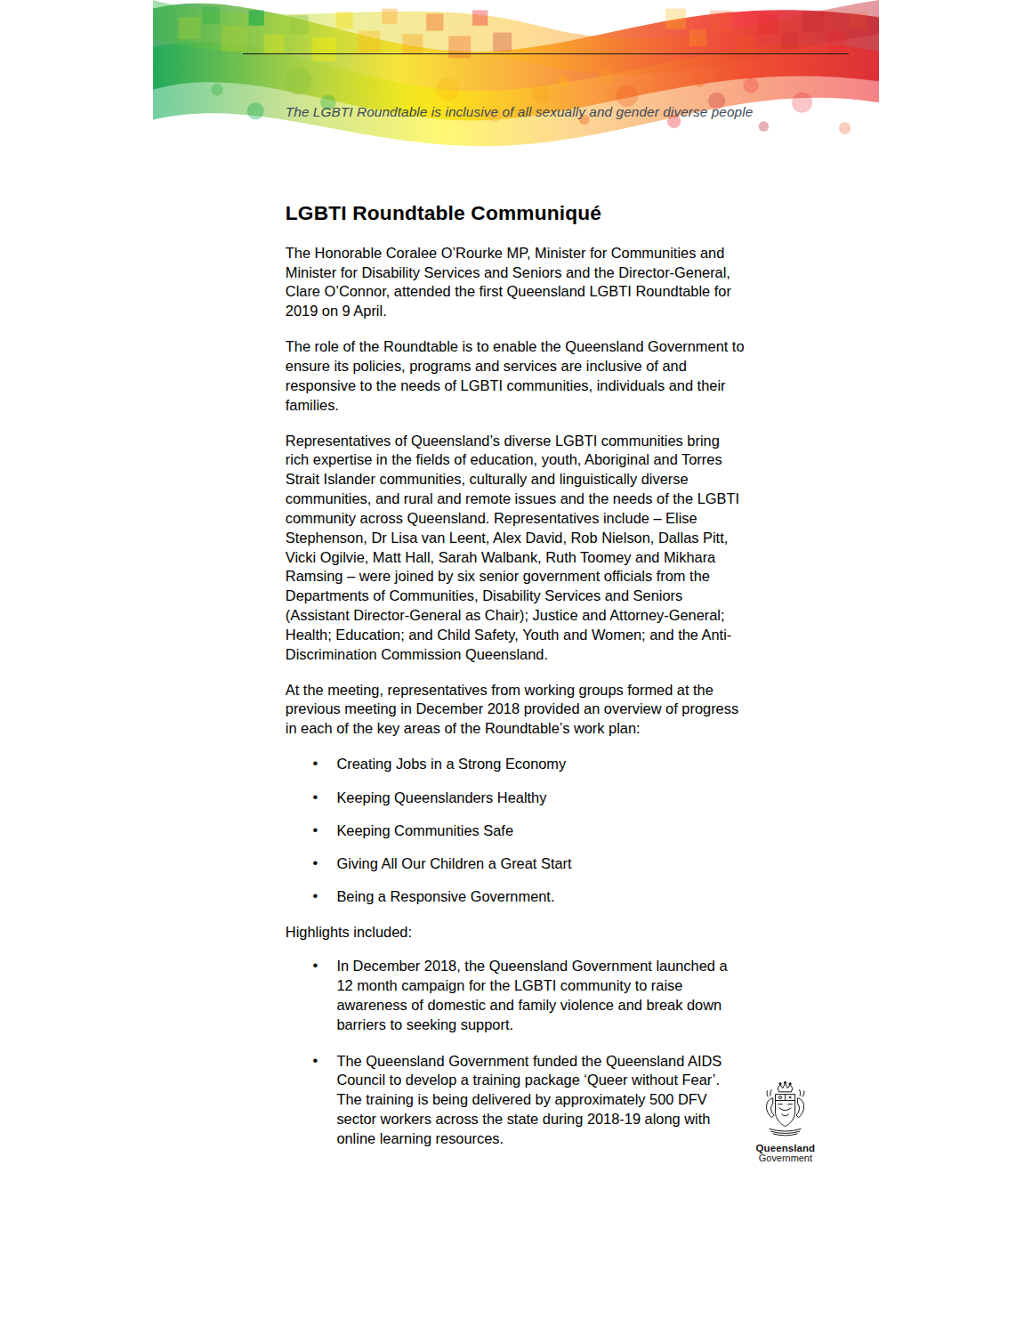The LGBTI Roundtable is inclusive of all sexually and gender diverse people
LGBTI Roundtable Communiqué
The Honorable Coralee O’Rourke MP, Minister for Communities and Minister for Disability Services and Seniors and the Director-General, Clare O’Connor, attended the first Queensland LGBTI Roundtable for 2019 on 9 April.
The role of the Roundtable is to enable the Queensland Government to ensure its policies, programs and services are inclusive of and responsive to the needs of LGBTI communities, individuals and their families.
Representatives of Queensland’s diverse LGBTI communities bring rich expertise in the fields of education, youth, Aboriginal and Torres Strait Islander communities, culturally and linguistically diverse communities, and rural and remote issues and the needs of the LGBTI community across Queensland. Representatives include – Elise Stephenson, Dr Lisa van Leent, Alex David, Rob Nielson, Dallas Pitt, Vicki Ogilvie, Matt Hall, Sarah Walbank, Ruth Toomey and Mikhara Ramsing – were joined by six senior government officials from the Departments of Communities, Disability Services and Seniors (Assistant Director-General as Chair); Justice and Attorney-General; Health; Education; and Child Safety, Youth and Women; and the Anti-Discrimination Commission Queensland.
At the meeting, representatives from working groups formed at the previous meeting in December 2018 provided an overview of progress in each of the key areas of the Roundtable’s work plan:
Creating Jobs in a Strong Economy
Keeping Queenslanders Healthy
Keeping Communities Safe
Giving All Our Children a Great Start
Being a Responsive Government.
Highlights included:
In December 2018, the Queensland Government launched a 12 month campaign for the LGBTI community to raise awareness of domestic and family violence and break down barriers to seeking support.
The Queensland Government funded the Queensland AIDS Council to develop a training package ‘Queer without Fear’. The training is being delivered by approximately 500 DFV sector workers across the state during 2018-19 along with online learning resources.
Queensland
Government